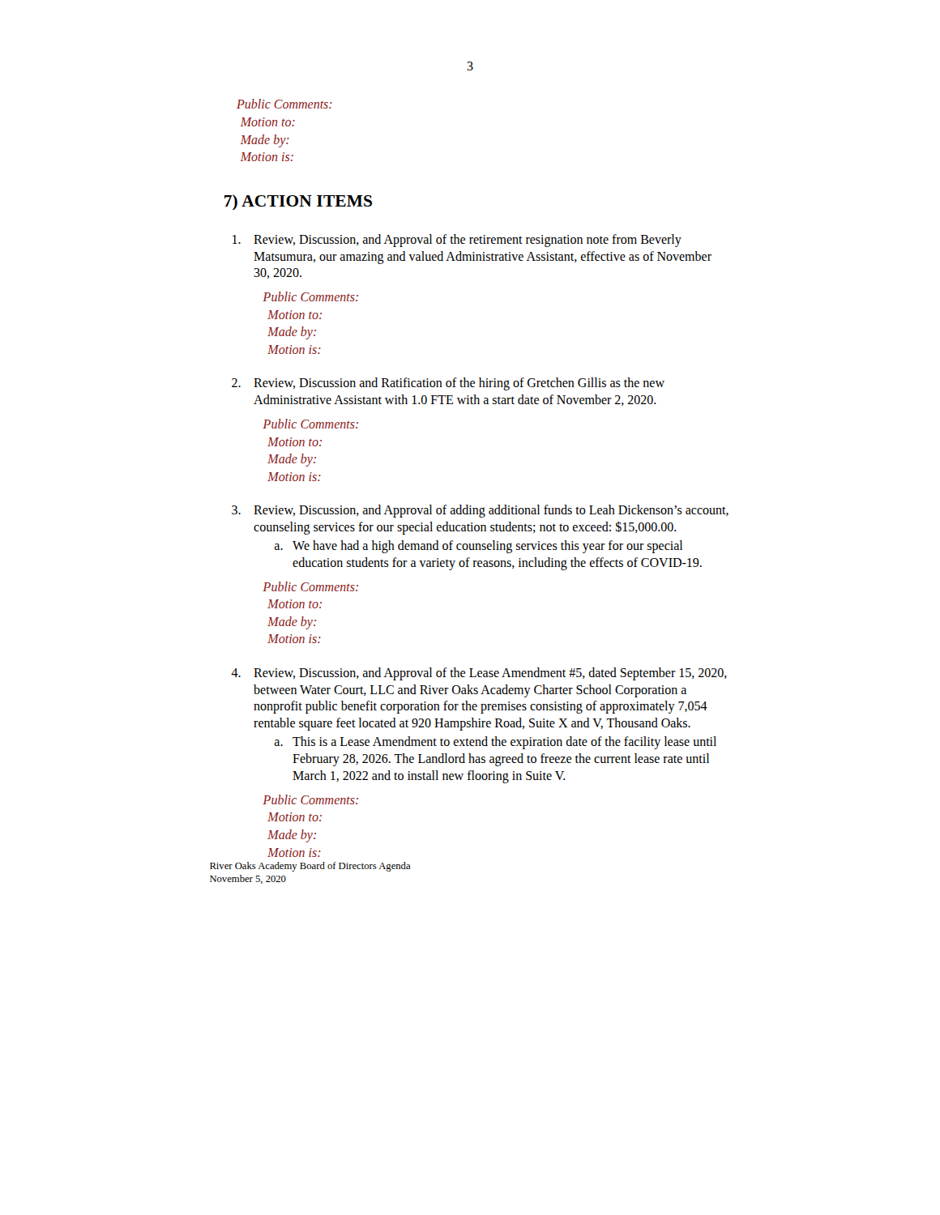3
Public Comments:
Motion to:
Made by:
Motion is:
7) ACTION ITEMS
Review, Discussion, and Approval of the retirement resignation note from Beverly Matsumura, our amazing and valued Administrative Assistant, effective as of November 30, 2020.
Public Comments:
Motion to:
Made by:
Motion is:
Review, Discussion and Ratification of the hiring of Gretchen Gillis as the new Administrative Assistant with 1.0 FTE with a start date of November 2, 2020.
Public Comments:
Motion to:
Made by:
Motion is:
Review, Discussion, and Approval of adding additional funds to Leah Dickenson’s account, counseling services for our special education students; not to exceed: $15,000.00.
We have had a high demand of counseling services this year for our special education students for a variety of reasons, including the effects of COVID-19.
Public Comments:
Motion to:
Made by:
Motion is:
Review, Discussion, and Approval of the Lease Amendment #5, dated September 15, 2020, between Water Court, LLC and River Oaks Academy Charter School Corporation a nonprofit public benefit corporation for the premises consisting of approximately 7,054 rentable square feet located at 920 Hampshire Road, Suite X and V, Thousand Oaks.
This is a Lease Amendment to extend the expiration date of the facility lease until February 28, 2026. The Landlord has agreed to freeze the current lease rate until March 1, 2022 and to install new flooring in Suite V.
Public Comments:
Motion to:
Made by:
Motion is:
River Oaks Academy Board of Directors Agenda
November 5, 2020